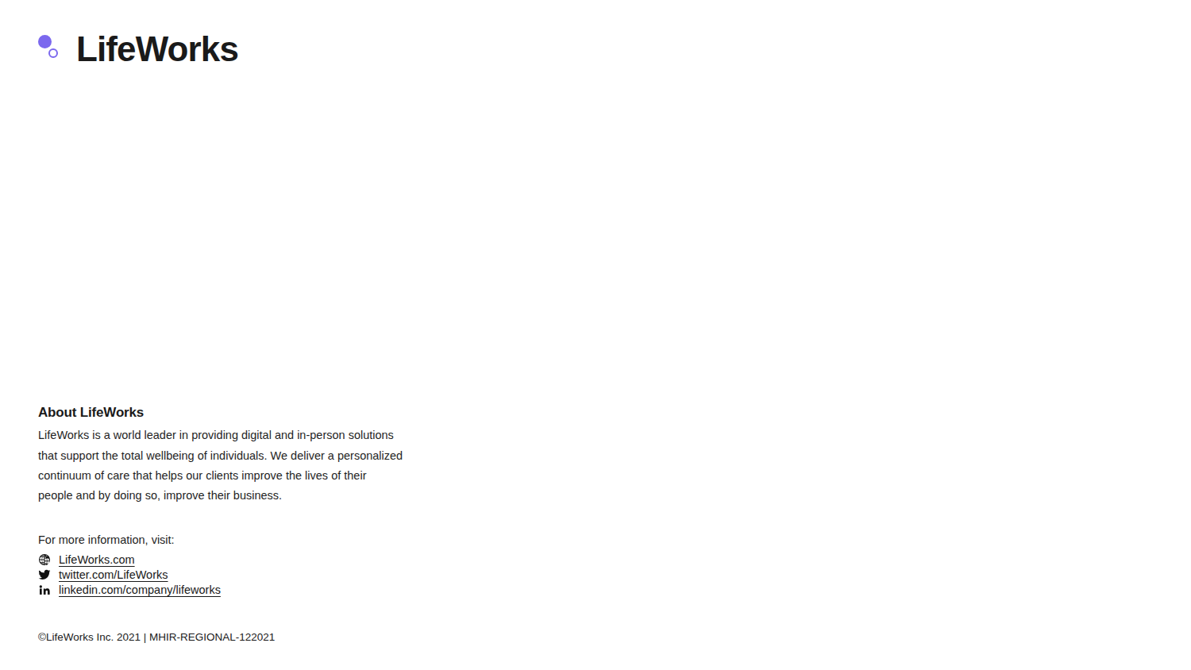LifeWorks
About LifeWorks
LifeWorks is a world leader in providing digital and in-person solutions that support the total wellbeing of individuals. We deliver a personalized continuum of care that helps our clients improve the lives of their people and by doing so, improve their business.
For more information, visit:
LifeWorks.com
twitter.com/LifeWorks
linkedin.com/company/lifeworks
©LifeWorks Inc. 2021 | MHIR-REGIONAL-122021